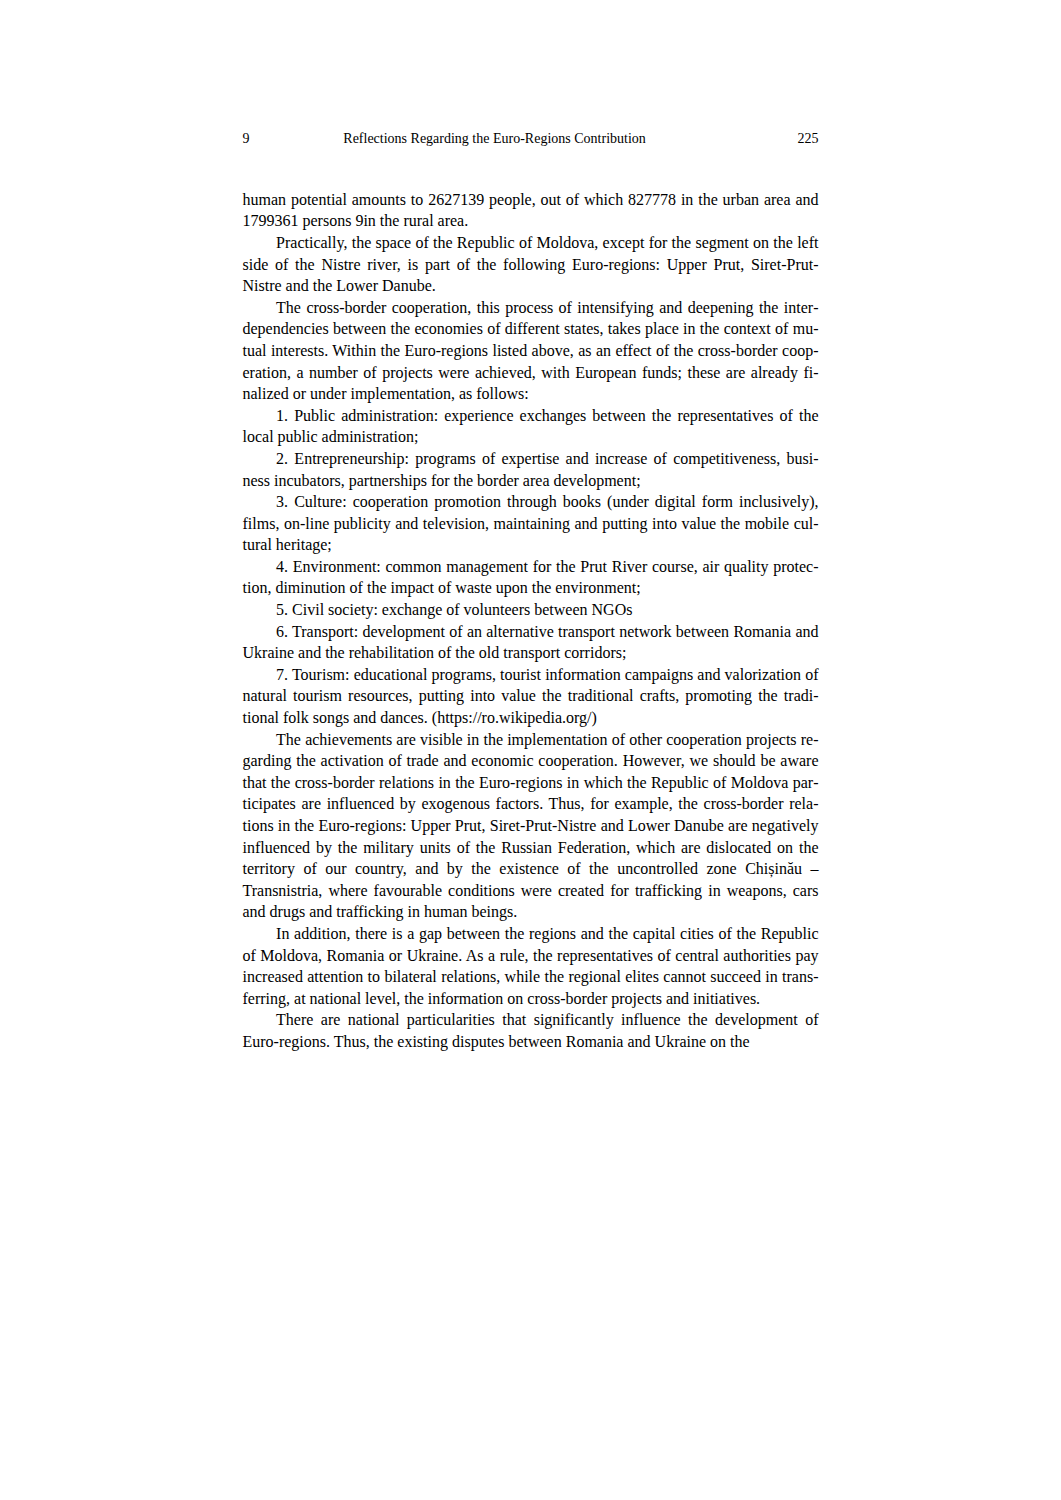9 Reflections Regarding the Euro-Regions Contribution 225
human potential amounts to 2627139 people, out of which 827778 in the urban area and 1799361 persons 9in the rural area.
Practically, the space of the Republic of Moldova, except for the segment on the left side of the Nistre river, is part of the following Euro-regions: Upper Prut, Siret-Prut-Nistre and the Lower Danube.
The cross-border cooperation, this process of intensifying and deepening the interdependencies between the economies of different states, takes place in the context of mutual interests. Within the Euro-regions listed above, as an effect of the cross-border cooperation, a number of projects were achieved, with European funds; these are already finalized or under implementation, as follows:
1. Public administration: experience exchanges between the representatives of the local public administration;
2. Entrepreneurship: programs of expertise and increase of competitiveness, business incubators, partnerships for the border area development;
3. Culture: cooperation promotion through books (under digital form inclusively), films, on-line publicity and television, maintaining and putting into value the mobile cultural heritage;
4. Environment: common management for the Prut River course, air quality protection, diminution of the impact of waste upon the environment;
5. Civil society: exchange of volunteers between NGOs
6. Transport: development of an alternative transport network between Romania and Ukraine and the rehabilitation of the old transport corridors;
7. Tourism: educational programs, tourist information campaigns and valorization of natural tourism resources, putting into value the traditional crafts, promoting the traditional folk songs and dances. (https://ro.wikipedia.org/)
The achievements are visible in the implementation of other cooperation projects regarding the activation of trade and economic cooperation. However, we should be aware that the cross-border relations in the Euro-regions in which the Republic of Moldova participates are influenced by exogenous factors. Thus, for example, the cross-border relations in the Euro-regions: Upper Prut, Siret-Prut-Nistre and Lower Danube are negatively influenced by the military units of the Russian Federation, which are dislocated on the territory of our country, and by the existence of the uncontrolled zone Chișinău – Transnistria, where favourable conditions were created for trafficking in weapons, cars and drugs and trafficking in human beings.
In addition, there is a gap between the regions and the capital cities of the Republic of Moldova, Romania or Ukraine. As a rule, the representatives of central authorities pay increased attention to bilateral relations, while the regional elites cannot succeed in transferring, at national level, the information on cross-border projects and initiatives.
There are national particularities that significantly influence the development of Euro-regions. Thus, the existing disputes between Romania and Ukraine on the